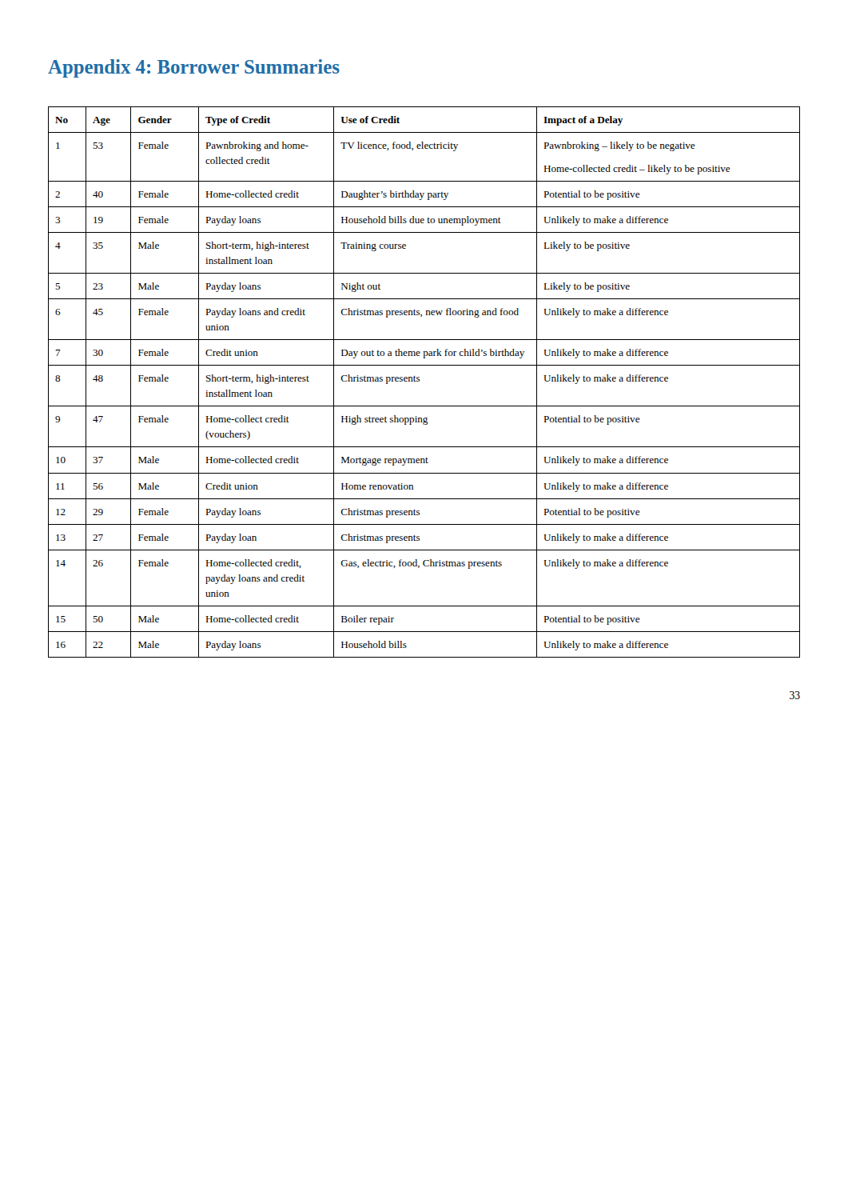Appendix 4: Borrower Summaries
| No | Age | Gender | Type of Credit | Use of Credit | Impact of a Delay |
| --- | --- | --- | --- | --- | --- |
| 1 | 53 | Female | Pawnbroking and home-collected credit | TV licence, food, electricity | Pawnbroking – likely to be negative Home-collected credit – likely to be positive |
| 2 | 40 | Female | Home-collected credit | Daughter’s birthday party | Potential to be positive |
| 3 | 19 | Female | Payday loans | Household bills due to unemployment | Unlikely to make a difference |
| 4 | 35 | Male | Short-term, high-interest installment loan | Training course | Likely to be positive |
| 5 | 23 | Male | Payday loans | Night out | Likely to be positive |
| 6 | 45 | Female | Payday loans and credit union | Christmas presents, new flooring and food | Unlikely to make a difference |
| 7 | 30 | Female | Credit union | Day out to a theme park for child’s birthday | Unlikely to make a difference |
| 8 | 48 | Female | Short-term, high-interest installment loan | Christmas presents | Unlikely to make a difference |
| 9 | 47 | Female | Home-collect credit (vouchers) | High street shopping | Potential to be positive |
| 10 | 37 | Male | Home-collected credit | Mortgage repayment | Unlikely to make a difference |
| 11 | 56 | Male | Credit union | Home renovation | Unlikely to make a difference |
| 12 | 29 | Female | Payday loans | Christmas presents | Potential to be positive |
| 13 | 27 | Female | Payday loan | Christmas presents | Unlikely to make a difference |
| 14 | 26 | Female | Home-collected credit, payday loans and credit union | Gas, electric, food, Christmas presents | Unlikely to make a difference |
| 15 | 50 | Male | Home-collected credit | Boiler repair | Potential to be positive |
| 16 | 22 | Male | Payday loans | Household bills | Unlikely to make a difference |
33